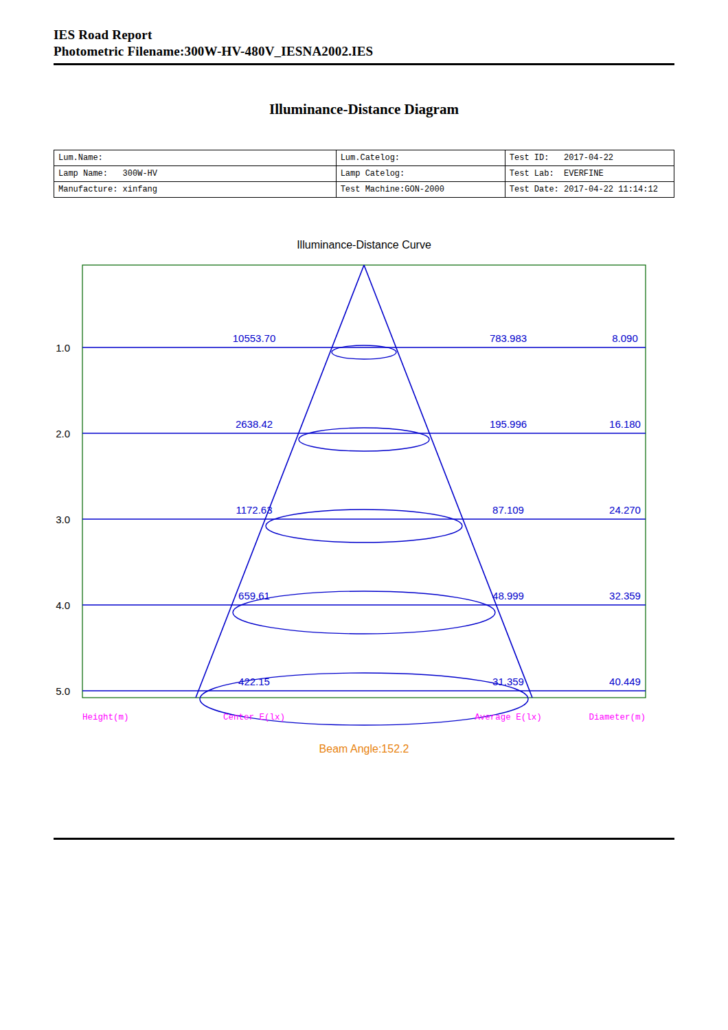IES Road Report
Photometric Filename:300W-HV-480V_IESNA2002.IES
Illuminance-Distance Diagram
| Lum.Name: | Lum.Catelog: | Test ID: 2017-04-22 |
| Lamp Name: 300W-HV | Lamp Catelog: | Test Lab: EVERFINE |
| Manufacture: xinfang | Test Machine:GON-2000 | Test Date: 2017-04-22 11:14:12 |
Illuminance-Distance Curve
1.0 2.0 3.0 4.0 5.0 10553.70 2638.42 1172.63 659.61 422.15 783.983 195.996 87.109 48.999 31.359 8.090 16.180 24.270 32.359 40.449 Height(m) Center E(lx) Average E(lx) Diameter(m)
Beam Angle:152.2